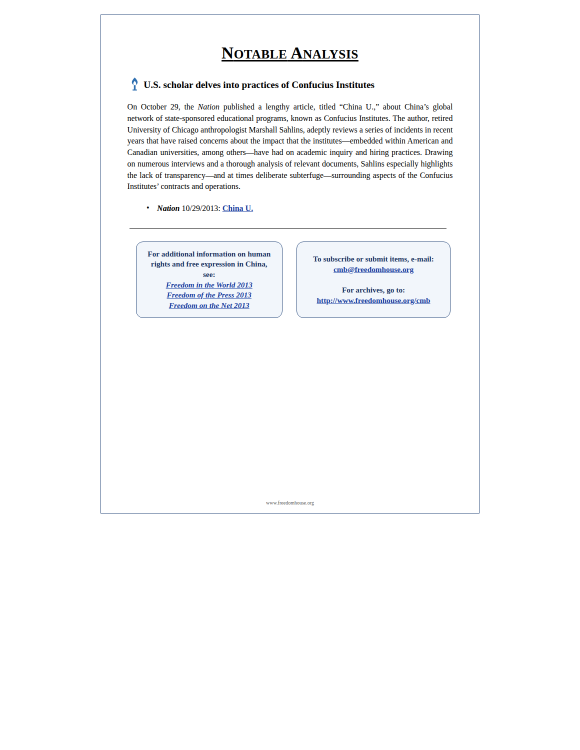NOTABLE ANALYSIS
U.S. scholar delves into practices of Confucius Institutes
On October 29, the Nation published a lengthy article, titled “China U.,” about China’s global network of state-sponsored educational programs, known as Confucius Institutes. The author, retired University of Chicago anthropologist Marshall Sahlins, adeptly reviews a series of incidents in recent years that have raised concerns about the impact that the institutes—embedded within American and Canadian universities, among others—have had on academic inquiry and hiring practices. Drawing on numerous interviews and a thorough analysis of relevant documents, Sahlins especially highlights the lack of transparency—and at times deliberate subterfuge—surrounding aspects of the Confucius Institutes’ contracts and operations.
Nation 10/29/2013: China U.
For additional information on human rights and free expression in China, see:
Freedom in the World 2013
Freedom of the Press 2013
Freedom on the Net 2013
To subscribe or submit items, e-mail:
cmb@freedomhouse.org
For archives, go to:
http://www.freedomhouse.org/cmb
www.freedomhouse.org